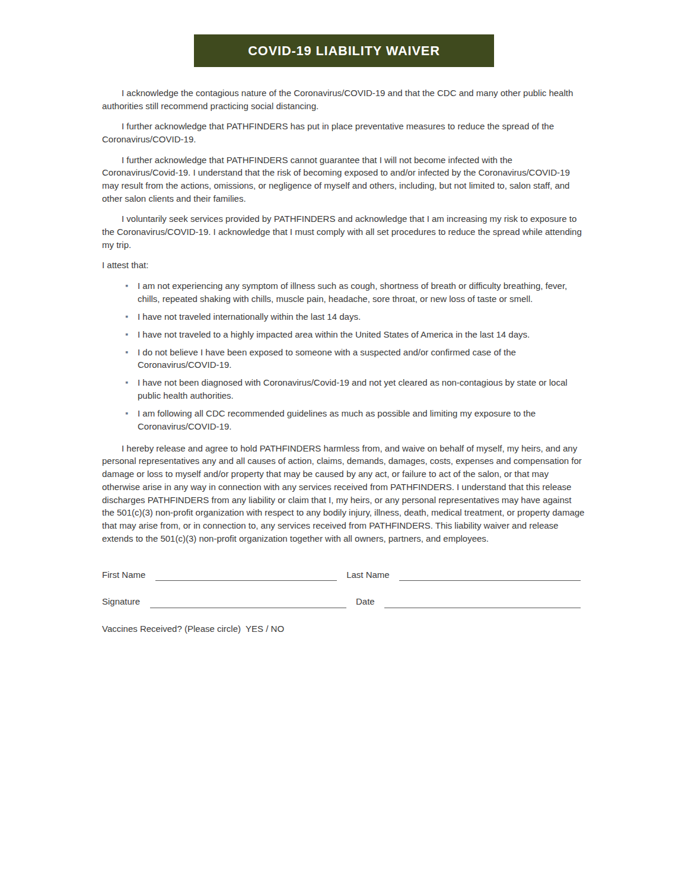COVID-19 LIABILITY WAIVER
I acknowledge the contagious nature of the Coronavirus/COVID-19 and that the CDC and many other public health authorities still recommend practicing social distancing.
I further acknowledge that PATHFINDERS has put in place preventative measures to reduce the spread of the Coronavirus/COVID-19.
I further acknowledge that PATHFINDERS cannot guarantee that I will not become infected with the Coronavirus/Covid-19. I understand that the risk of becoming exposed to and/or infected by the Coronavirus/COVID-19 may result from the actions, omissions, or negligence of myself and others, including, but not limited to, salon staff, and other salon clients and their families.
I voluntarily seek services provided by PATHFINDERS and acknowledge that I am increasing my risk to exposure to the Coronavirus/COVID-19. I acknowledge that I must comply with all set procedures to reduce the spread while attending my trip.
I attest that:
I am not experiencing any symptom of illness such as cough, shortness of breath or difficulty breathing, fever, chills, repeated shaking with chills, muscle pain, headache, sore throat, or new loss of taste or smell.
I have not traveled internationally within the last 14 days.
I have not traveled to a highly impacted area within the United States of America in the last 14 days.
I do not believe I have been exposed to someone with a suspected and/or confirmed case of the Coronavirus/COVID-19.
I have not been diagnosed with Coronavirus/Covid-19 and not yet cleared as non-contagious by state or local public health authorities.
I am following all CDC recommended guidelines as much as possible and limiting my exposure to the Coronavirus/COVID-19.
I hereby release and agree to hold PATHFINDERS harmless from, and waive on behalf of myself, my heirs, and any personal representatives any and all causes of action, claims, demands, damages, costs, expenses and compensation for damage or loss to myself and/or property that may be caused by any act, or failure to act of the salon, or that may otherwise arise in any way in connection with any services received from PATHFINDERS. I understand that this release discharges PATHFINDERS from any liability or claim that I, my heirs, or any personal representatives may have against the 501(c)(3) non-profit organization with respect to any bodily injury, illness, death, medical treatment, or property damage that may arise from, or in connection to, any services received from PATHFINDERS. This liability waiver and release extends to the 501(c)(3) non-profit organization together with all owners, partners, and employees.
First Name Last Name
Signature Date
Vaccines Received? (Please circle) YES / NO